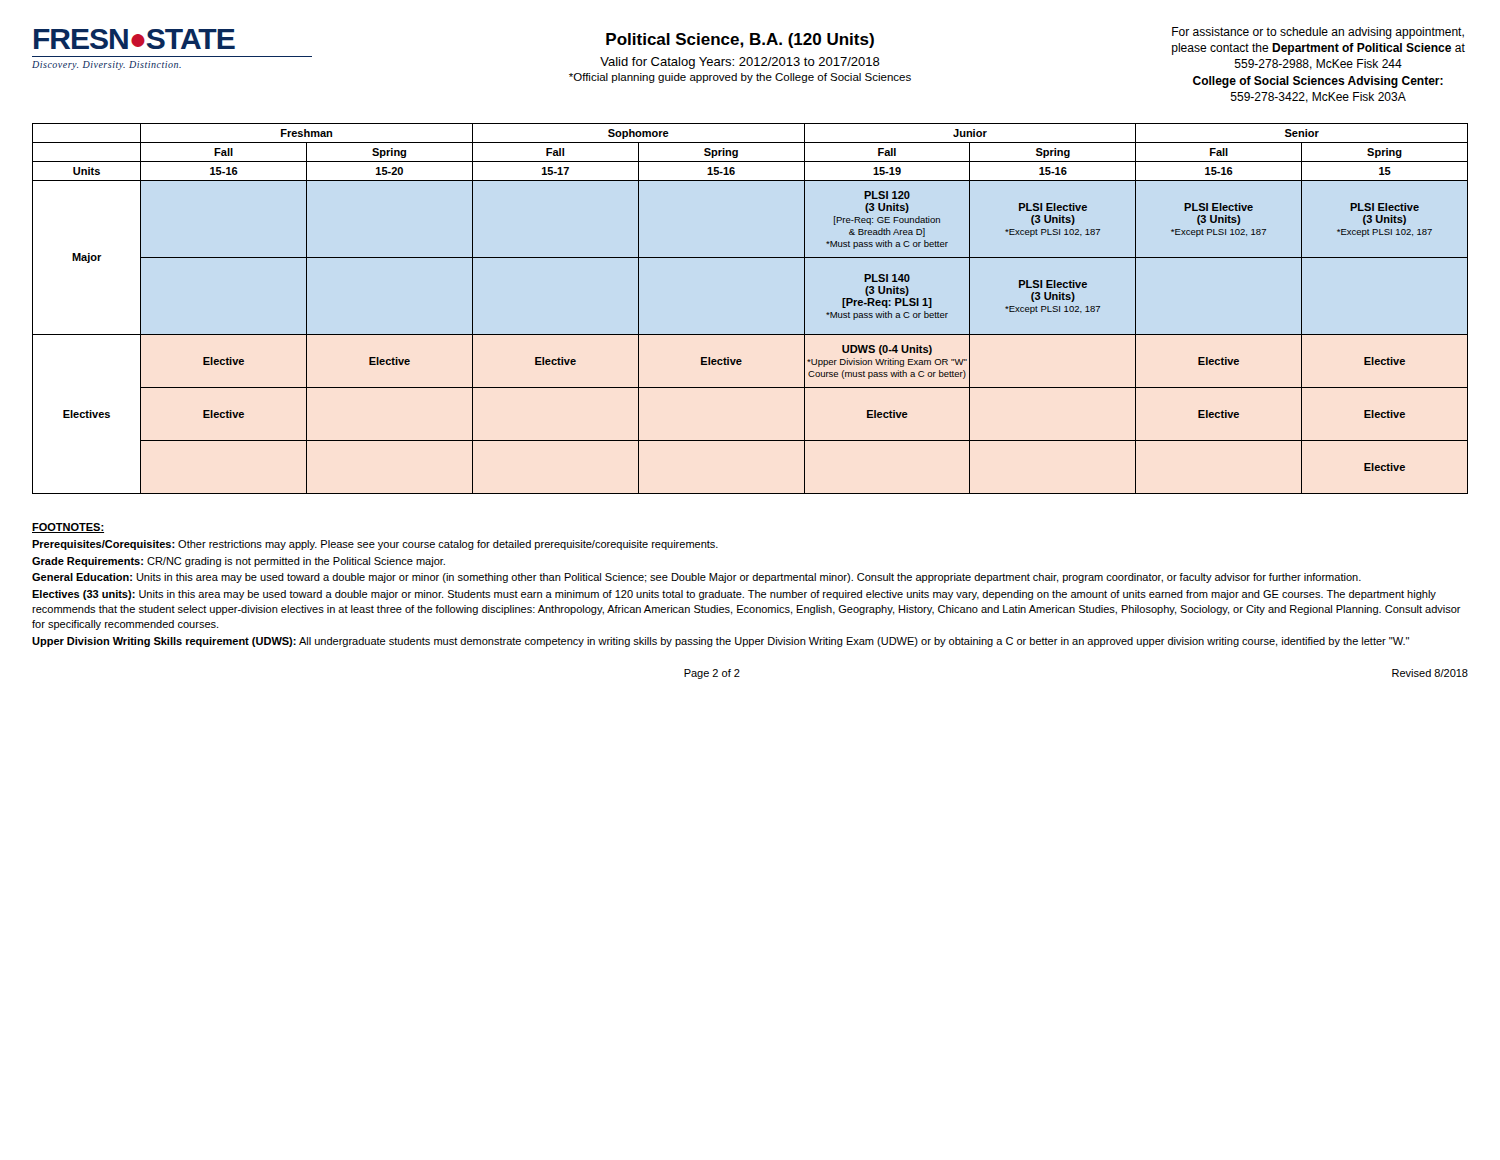FRESN●STATE
Discovery. Diversity. Distinction.
Political Science, B.A. (120 Units)
Valid for Catalog Years: 2012/2013 to 2017/2018
*Official planning guide approved by the College of Social Sciences
For assistance or to schedule an advising appointment, please contact the Department of Political Science at 559-278-2988, McKee Fisk 244
College of Social Sciences Advising Center:
559-278-3422, McKee Fisk 203A
| | Freshman | Sophomore | Junior | Senior |
| --- | --- | --- | --- | --- |
| | Fall | Spring | Fall | Spring | Fall | Spring | Fall | Spring |
| Units | 15-16 | 15-20 | 15-17 | 15-16 | 15-19 | 15-16 | 15-16 | 15 |
| Major | | | | | PLSI 120 (3 Units) [Pre-Req: GE Foundation & Breadth Area D] *Must pass with a C or better | PLSI Elective (3 Units) *Except PLSI 102, 187 | PLSI Elective (3 Units) *Except PLSI 102, 187 | PLSI Elective (3 Units) *Except PLSI 102, 187 |
| | | | | PLSI 140 (3 Units) [Pre-Req: PLSI 1] *Must pass with a C or better | PLSI Elective (3 Units) *Except PLSI 102, 187 | | |
| Electives | Elective | Elective | Elective | Elective | UDWS (0-4 Units) *Upper Division Writing Exam OR "W" Course (must pass with a C or better) | | Elective | Elective |
| Elective | | | | Elective | | Elective | Elective |
| | | | | | | | Elective |
FOOTNOTES:
Prerequisites/Corequisites: Other restrictions may apply. Please see your course catalog for detailed prerequisite/corequisite requirements.
Grade Requirements: CR/NC grading is not permitted in the Political Science major.
General Education: Units in this area may be used toward a double major or minor (in something other than Political Science; see Double Major or departmental minor). Consult the appropriate department chair, program coordinator, or faculty advisor for further information.
Electives (33 units): Units in this area may be used toward a double major or minor. Students must earn a minimum of 120 units total to graduate. The number of required elective units may vary, depending on the amount of units earned from major and GE courses. The department highly recommends that the student select upper-division electives in at least three of the following disciplines: Anthropology, African American Studies, Economics, English, Geography, History, Chicano and Latin American Studies, Philosophy, Sociology, or City and Regional Planning. Consult advisor for specifically recommended courses.
Upper Division Writing Skills requirement (UDWS): All undergraduate students must demonstrate competency in writing skills by passing the Upper Division Writing Exam (UDWE) or by obtaining a C or better in an approved upper division writing course, identified by the letter "W."
Page 2 of 2
Revised 8/2018